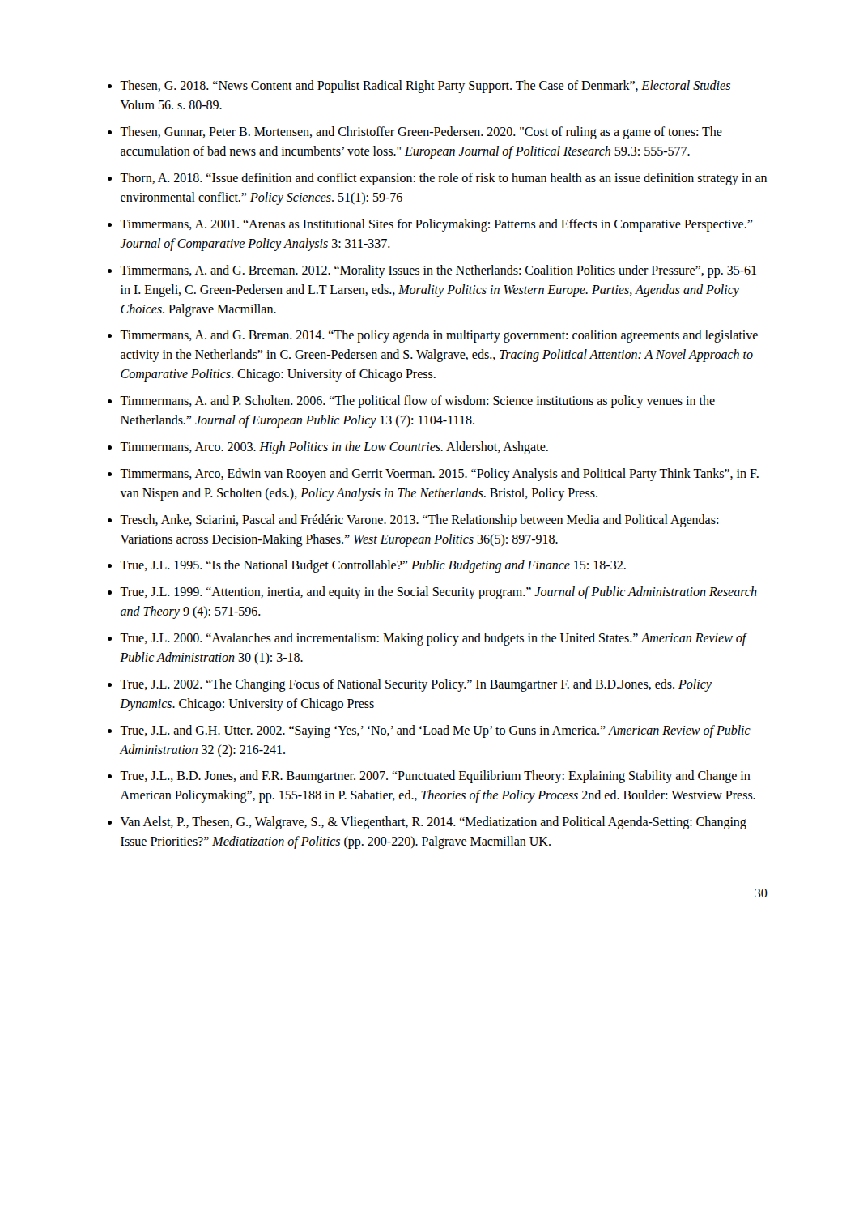Thesen, G. 2018. “News Content and Populist Radical Right Party Support. The Case of Denmark”, Electoral Studies Volum 56. s. 80-89.
Thesen, Gunnar, Peter B. Mortensen, and Christoffer Green-Pedersen. 2020. "Cost of ruling as a game of tones: The accumulation of bad news and incumbents’ vote loss." European Journal of Political Research 59.3: 555-577.
Thorn, A. 2018. “Issue definition and conflict expansion: the role of risk to human health as an issue definition strategy in an environmental conflict.” Policy Sciences. 51(1): 59-76
Timmermans, A. 2001. “Arenas as Institutional Sites for Policymaking: Patterns and Effects in Comparative Perspective.” Journal of Comparative Policy Analysis 3: 311-337.
Timmermans, A. and G. Breeman. 2012. “Morality Issues in the Netherlands: Coalition Politics under Pressure”, pp. 35-61 in I. Engeli, C. Green-Pedersen and L.T Larsen, eds., Morality Politics in Western Europe. Parties, Agendas and Policy Choices. Palgrave Macmillan.
Timmermans, A. and G. Breman. 2014. “The policy agenda in multiparty government: coalition agreements and legislative activity in the Netherlands” in C. Green-Pedersen and S. Walgrave, eds., Tracing Political Attention: A Novel Approach to Comparative Politics. Chicago: University of Chicago Press.
Timmermans, A. and P. Scholten. 2006. “The political flow of wisdom: Science institutions as policy venues in the Netherlands.” Journal of European Public Policy 13 (7): 1104-1118.
Timmermans, Arco. 2003. High Politics in the Low Countries. Aldershot, Ashgate.
Timmermans, Arco, Edwin van Rooyen and Gerrit Voerman. 2015. “Policy Analysis and Political Party Think Tanks”, in F. van Nispen and P. Scholten (eds.), Policy Analysis in The Netherlands. Bristol, Policy Press.
Tresch, Anke, Sciarini, Pascal and Frédéric Varone. 2013. “The Relationship between Media and Political Agendas: Variations across Decision-Making Phases.” West European Politics 36(5): 897-918.
True, J.L. 1995. “Is the National Budget Controllable?” Public Budgeting and Finance 15: 18-32.
True, J.L. 1999. “Attention, inertia, and equity in the Social Security program.” Journal of Public Administration Research and Theory 9 (4): 571-596.
True, J.L. 2000. “Avalanches and incrementalism: Making policy and budgets in the United States.” American Review of Public Administration 30 (1): 3-18.
True, J.L. 2002. “The Changing Focus of National Security Policy.” In Baumgartner F. and B.D.Jones, eds. Policy Dynamics. Chicago: University of Chicago Press
True, J.L. and G.H. Utter. 2002. “Saying ‘Yes,’ ‘No,’ and ‘Load Me Up’ to Guns in America.” American Review of Public Administration 32 (2): 216-241.
True, J.L., B.D. Jones, and F.R. Baumgartner. 2007. “Punctuated Equilibrium Theory: Explaining Stability and Change in American Policymaking”, pp. 155-188 in P. Sabatier, ed., Theories of the Policy Process 2nd ed. Boulder: Westview Press.
Van Aelst, P., Thesen, G., Walgrave, S., & Vliegenthart, R. 2014. “Mediatization and Political Agenda-Setting: Changing Issue Priorities?” Mediatization of Politics (pp. 200-220). Palgrave Macmillan UK.
30